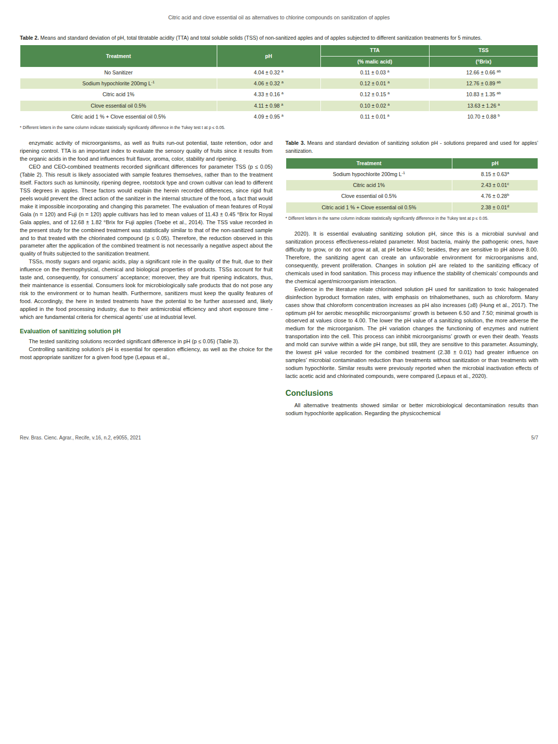Citric acid and clove essential oil as alternatives to chlorine compounds on sanitization of apples
Table 2. Means and standard deviation of pH, total titratable acidity (TTA) and total soluble solids (TSS) of non-sanitized apples and of apples subjected to different sanitization treatments for 5 minutes.
| Treatment | pH | TTA | TSS |
| --- | --- | --- | --- |
| (% malic acid) | (°Brix) |
| No Sanitizer | 4.04 ± 0.32 a | 0.11 ± 0.03 a | 12.66 ± 0.66 ab |
| Sodium hypochlorite 200mg L -1 | 4.06 ± 0.32 a | 0.12 ± 0.01 a | 12.76 ± 0.89 ab |
| Citric acid 1% | 4.33 ± 0.16 a | 0.12 ± 0.15 a | 10.83 ± 1.35 ab |
| Clove essential oil 0.5% | 4.11 ± 0.98 a | 0.10 ± 0.02 a | 13.63 ± 1.26 a |
| Citric acid 1 % + Clove essential oil 0.5% | 4.09 ± 0.95 a | 0.11 ± 0.01 a | 10.70 ± 0.88 b |
* Different letters in the same column indicate statistically significantly difference in the Tukey test t at p ≤ 0.05.
enzymatic activity of microorganisms, as well as fruits run-out potential, taste retention, odor and ripening control. TTA is an important index to evaluate the sensory quality of fruits since it results from the organic acids in the food and influences fruit flavor, aroma, color, stability and ripening.
CEO and CEO-combined treatments recorded significant differences for parameter TSS (p ≤ 0.05) (Table 2). This result is likely associated with sample features themselves, rather than to the treatment itself. Factors such as luminosity, ripening degree, rootstock type and crown cultivar can lead to different TSS degrees in apples. These factors would explain the herein recorded differences, since rigid fruit peels would prevent the direct action of the sanitizer in the internal structure of the food, a fact that would make it impossible incorporating and changing this parameter. The evaluation of mean features of Royal Gala (n = 120) and Fuji (n = 120) apple cultivars has led to mean values of 11.43 ± 0.45 °Brix for Royal Gala apples, and of 12.68 ± 1.82 °Brix for Fuji apples (Toebe et al., 2014). The TSS value recorded in the present study for the combined treatment was statistically similar to that of the non-sanitized sample and to that treated with the chlorinated compound (p ≤ 0.05). Therefore, the reduction observed in this parameter after the application of the combined treatment is not necessarily a negative aspect about the quality of fruits subjected to the sanitization treatment.
TSSs, mostly sugars and organic acids, play a significant role in the quality of the fruit, due to their influence on the thermophysical, chemical and biological properties of products. TSSs account for fruit taste and, consequently, for consumers’ acceptance; moreover, they are fruit ripening indicators, thus, their maintenance is essential. Consumers look for microbiologically safe products that do not pose any risk to the environment or to human health. Furthermore, sanitizers must keep the quality features of food. Accordingly, the here in tested treatments have the potential to be further assessed and, likely applied in the food processing industry, due to their antimicrobial efficiency and short exposure time - which are fundamental criteria for chemical agents’ use at industrial level.
Evaluation of sanitizing solution pH
The tested sanitizing solutions recorded significant difference in pH (p ≤ 0.05) (Table 3).
Controlling sanitizing solution’s pH is essential for operation efficiency, as well as the choice for the most appropriate sanitizer for a given food type (Lepaus et al.,
Table 3. Means and standard deviation of sanitizing solution pH - solutions prepared and used for apples’ sanitization.
| Treatment | pH |
| --- | --- |
| Sodium hypochlorite 200mg L -1 | 8.15 ± 0.63 a |
| Citric acid 1% | 2.43 ± 0.01 c |
| Clove essential oil 0.5% | 4.76 ± 0.28 b |
| Citric acid 1 % + Clove essential oil 0.5% | 2.38 ± 0.01 d |
* Different letters in the same column indicate statistically significantly difference in the Tukey test at p ≤ 0.05.
2020). It is essential evaluating sanitizing solution pH, since this is a microbial survival and sanitization process effectiveness-related parameter. Most bacteria, mainly the pathogenic ones, have difficulty to grow, or do not grow at all, at pH below 4.50; besides, they are sensitive to pH above 8.00. Therefore, the sanitizing agent can create an unfavorable environment for microorganisms and, consequently, prevent proliferation. Changes in solution pH are related to the sanitizing efficacy of chemicals used in food sanitation. This process may influence the stability of chemicals’ compounds and the chemical agent/microorganism interaction.
Evidence in the literature relate chlorinated solution pH used for sanitization to toxic halogenated disinfection byproduct formation rates, with emphasis on trihalomethanes, such as chloroform. Many cases show that chloroform concentration increases as pH also increases (≥8) (Hung et al., 2017). The optimum pH for aerobic mesophilic microorganisms’ growth is between 6.50 and 7.50; minimal growth is observed at values close to 4.00. The lower the pH value of a sanitizing solution, the more adverse the medium for the microorganism. The pH variation changes the functioning of enzymes and nutrient transportation into the cell. This process can inhibit microorganisms’ growth or even their death. Yeasts and mold can survive within a wide pH range, but still, they are sensitive to this parameter. Assumingly, the lowest pH value recorded for the combined treatment (2.38 ± 0.01) had greater influence on samples’ microbial contamination reduction than treatments without sanitization or than treatments with sodium hypochlorite. Similar results were previously reported when the microbial inactivation effects of lactic acetic acid and chlorinated compounds, were compared (Lepaus et al., 2020).
Conclusions
All alternative treatments showed similar or better microbiological decontamination results than sodium hypochlorite application. Regarding the physicochemical
Rev. Bras. Cienc. Agrar., Recife, v.16, n.2, e9055, 2021
5/7